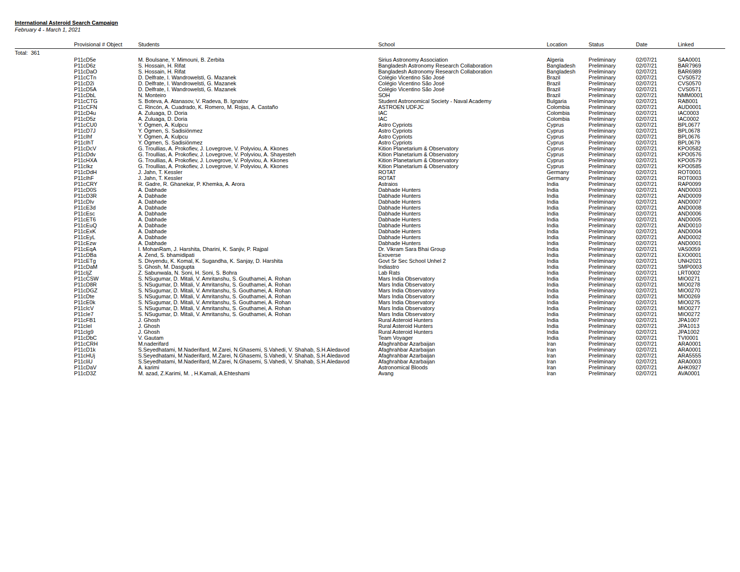International Asteroid Search Campaign
February 4 - March 1, 2021
| Provisional # Object | Students | School | Location | Status | Date | Linked |
| --- | --- | --- | --- | --- | --- | --- |
| Total: 361 |
| P11cD5e | M. Boulsane, Y. Mimouni, B. Zerbita | Sirius Astronomy Association | Algeria | Preliminary | 02/07/21 | SAA0001 |
| P11cD6z | S. Hossain, H. Rifat | Bangladesh Astronomy Research Collaboration | Bangladesh | Preliminary | 02/07/21 | BAR7969 |
| P11cDaO | S. Hossain, H. Rifat | Bangladesh Astronomy Research Collaboration | Bangladesh | Preliminary | 02/07/21 | BAR6989 |
| P11cCTn | D. Delfrate, I. Wandrowelsti, G. Mazanek | Colégio Vicentino São José | Brazil | Preliminary | 02/07/21 | CVS0572 |
| P11cD2i | D. Delfrate, I. Wandrowelsti, G. Mazanek | Colégio Vicentino São José | Brazil | Preliminary | 02/07/21 | CVS0570 |
| P11cD5A | D. Delfrate, I. Wandrowelsti, G. Mazanek | Colégio Vicentino São José | Brazil | Preliminary | 02/07/21 | CVS0571 |
| P11cDbL | N. Monteiro | SOH | Brazil | Preliminary | 02/07/21 | NMM0001 |
| P11cCTG | S. Boteva, A. Atanasov, V. Radeva, B. Ignatov | Student Astronomical Society - Naval Academy | Bulgaria | Preliminary | 02/07/21 | RAB001 |
| P11cCFN | C. Rincón, A. Cuadrado, K. Romero, M. Rojas, A. Castaño | ASTROEN UDFJC | Colombia | Preliminary | 02/07/21 | AUD0001 |
| P11cD4u | A. Zuluaga, D. Doria | IAC | Colombia | Preliminary | 02/07/21 | IAC0003 |
| P11cD5z | A. Zuluaga, D. Doria | IAC | Colombia | Preliminary | 02/07/21 | IAC0002 |
| P11cCU0 | Y. Ögmen, A. Kulpcu | Astro Cypriots | Cyprus | Preliminary | 02/07/21 | BPL0677 |
| P11cD7J | Y. Ögmen, S. Sadisiönmez | Astro Cypriots | Cyprus | Preliminary | 02/07/21 | BPL0678 |
| P11cIhf | Y. Ögmen, A. Kulpcu | Astro Cypriots | Cyprus | Preliminary | 02/07/21 | BPL0676 |
| P11cIhT | Y. Ögmen, S. Sadisiönmez | Astro Cypriots | Cyprus | Preliminary | 02/07/21 | BPL0679 |
| P11cDcV | G. Troullias, A. Prokofiev, J. Lovegrove, V. Polyviou, A. Kkones | Kition Planetarium & Observatory | Cyprus | Preliminary | 02/07/21 | KPO0582 |
| P11cDdv | G. Troullias, A. Prokofiev, J. Lovegrove, V. Polyviou, A. Shayesteh | Kition Planetarium & Observatory | Cyprus | Preliminary | 02/07/21 | KPO0576 |
| P11cHXA | G. Troullias, A. Prokofiev, J. Lovegrove, V. Polyviou, A. Kkones | Kition Planetarium & Observatory | Cyprus | Preliminary | 02/07/21 | KPO0579 |
| P11cIkz | G. Troullias, A. Prokofiev, J. Lovegrove, V. Polyviou, A. Kkones | Kition Planetarium & Observatory | Cyprus | Preliminary | 02/07/21 | KPO0585 |
| P11cDdH | J. Jahn, T. Kessler | ROTAT | Germany | Preliminary | 02/07/21 | ROT0001 |
| P11cIhF | J. Jahn, T. Kessler | ROTAT | Germany | Preliminary | 02/07/21 | ROT0003 |
| P11cCRY | R. Gadre, R. Ghanekar, P. Khemka, A. Arora | Astraios | India | Preliminary | 02/07/21 | RAP0099 |
| P11cD0S | A. Dabhade | Dabhade Hunters | India | Preliminary | 02/07/21 | AND0003 |
| P11cD3R | A. Dabhade | Dabhade Hunters | India | Preliminary | 02/07/21 | AND0009 |
| P11cDIv | A. Dabhade | Dabhade Hunters | India | Preliminary | 02/07/21 | AND0007 |
| P11cE3d | A. Dabhade | Dabhade Hunters | India | Preliminary | 02/07/21 | AND0008 |
| P11cEsc | A. Dabhade | Dabhade Hunters | India | Preliminary | 02/07/21 | AND0006 |
| P11cET6 | A. Dabhade | Dabhade Hunters | India | Preliminary | 02/07/21 | AND0005 |
| P11cEuQ | A. Dabhade | Dabhade Hunters | India | Preliminary | 02/07/21 | AND0010 |
| P11cExK | A. Dabhade | Dabhade Hunters | India | Preliminary | 02/07/21 | AND0004 |
| P11cEyL | A. Dabhade | Dabhade Hunters | India | Preliminary | 02/07/21 | AND0002 |
| P11cEzw | A. Dabhade | Dabhade Hunters | India | Preliminary | 02/07/21 | AND0001 |
| P11cEqA | I. MohanRam, J. Harshita, Dharini, K. Sanjiv, P. Rajpal | Dr. Vikram Sara Bhai Group | India | Preliminary | 02/07/21 | VAS0059 |
| P11cDBa | A. Zend, S. bhamidipati | Exoverse | India | Preliminary | 02/07/21 | EXO0001 |
| P11cETg | S. Divyendu, K. Komal, K. Sugandha, K. Sanjay, D. Harshita | Govt Sr Sec School Unhel 2 | India | Preliminary | 02/07/21 | UNH2021 |
| P11cDaM | S. Ghosh, M. Dasgupta | Indiastro | India | Preliminary | 02/07/21 | SMP0003 |
| P11cIjZ | Z. Sabunwala, N. Soni, H. Soni, S. Bohra | Lab Rats | India | Preliminary | 02/07/21 | LRT0002 |
| P11cCSW | S. NSugumar, D. Mitali, V. Amritanshu, S. Gouthamei, A. Rohan | Mars India Observatory | India | Preliminary | 02/07/21 | MIO0271 |
| P11cD8R | S. NSugumar, D. Mitali, V. Amritanshu, S. Gouthamei, A. Rohan | Mars India Observatory | India | Preliminary | 02/07/21 | MIO0278 |
| P11cDGZ | S. NSugumar, D. Mitali, V. Amritanshu, S. Gouthamei, A. Rohan | Mars India Observatory | India | Preliminary | 02/07/21 | MIO0270 |
| P11cDte | S. NSugumar, D. Mitali, V. Amritanshu, S. Gouthamei, A. Rohan | Mars India Observatory | India | Preliminary | 02/07/21 | MIO0269 |
| P11cE0k | S. NSugumar, D. Mitali, V. Amritanshu, S. Gouthamei, A. Rohan | Mars India Observatory | India | Preliminary | 02/07/21 | MIO0275 |
| P11cIcV | S. NSugumar, D. Mitali, V. Amritanshu, S. Gouthamei, A. Rohan | Mars India Observatory | India | Preliminary | 02/07/21 | MIO0277 |
| P11cIe7 | S. NSugumar, D. Mitali, V. Amritanshu, S. Gouthamei, A. Rohan | Mars India Observatory | India | Preliminary | 02/07/21 | MIO0272 |
| P11cFB1 | J. Ghosh | Rural Asteroid Hunters | India | Preliminary | 02/07/21 | JPA1007 |
| P11cIel | J. Ghosh | Rural Asteroid Hunters | India | Preliminary | 02/07/21 | JPA1013 |
| P11cIg9 | J. Ghosh | Rural Asteroid Hunters | India | Preliminary | 02/07/21 | JPA1002 |
| P11cDbC | V. Gautam | Team Voyager | India | Preliminary | 02/07/21 | TVI0001 |
| P11cCRH | M.naderifard | Afaghrahbar Azarbaijan | Iran | Preliminary | 02/07/21 | ARA0001 |
| P11cD1k | S.Seyedhatami, M.Naderifard, M.Zarei, N.Ghasemi, S.Vahedi, V. Shahab, S.H.Aledavod | Afaghrahbar Azarbaijan | Iran | Preliminary | 02/07/21 | ARA0001 |
| P11cHUj | S.Seyedhatami, M.Naderifard, M.Zarei, N.Ghasemi, S.Vahedi, V. Shahab, S.H.Aledavod | Afaghrahbar Azarbaijan | Iran | Preliminary | 02/07/21 | ARA5555 |
| P11cIiU | S.Seyedhatami, M.Naderifard, M.Zarei, N.Ghasemi, S.Vahedi, V. Shahab, S.H.Aledavod | Afaghrahbar Azarbaijan | Iran | Preliminary | 02/07/21 | ARA0003 |
| P11cDaV | A. karimi | Astronomical Bloods | Iran | Preliminary | 02/07/21 | AHK0927 |
| P11cD3Z | M. azad, Z.Karimi, M. , H.Kamali, A.Ehteshami | Avang | Iran | Preliminary | 02/07/21 | AVA0001 |